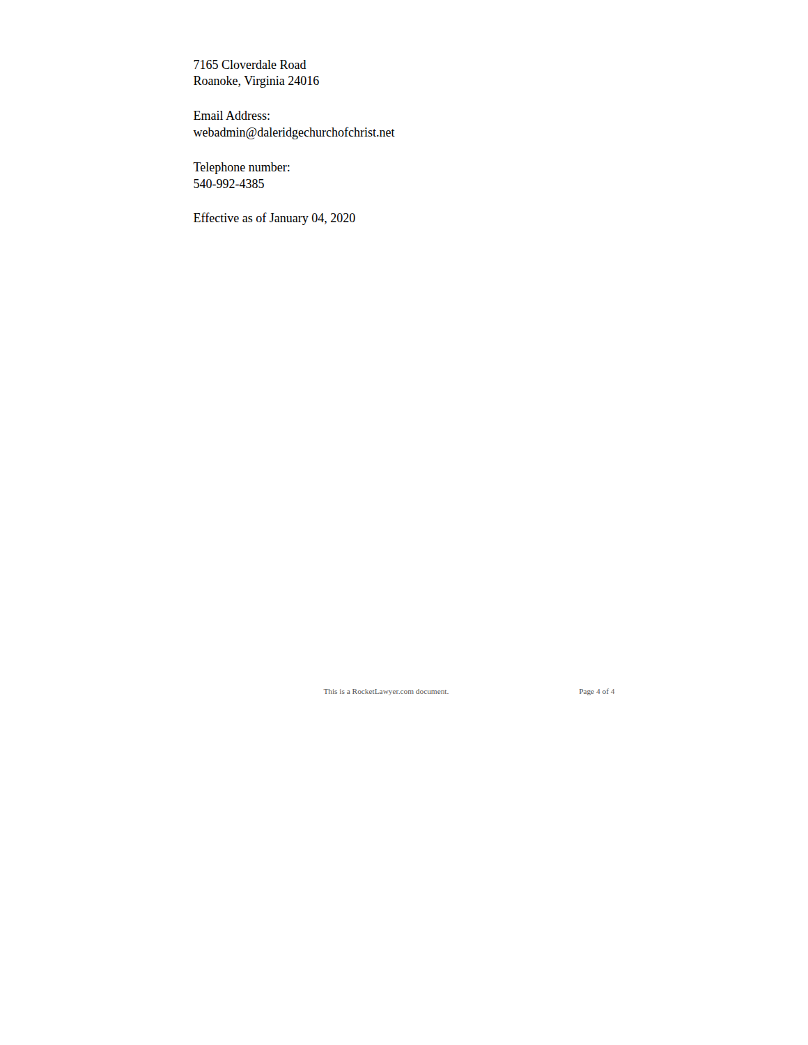7165 Cloverdale Road
Roanoke, Virginia 24016
Email Address:
webadmin@daleridgechurchofchrist.net
Telephone number:
540-992-4385
Effective as of January 04, 2020
This is a RocketLawyer.com document.
Page 4 of 4